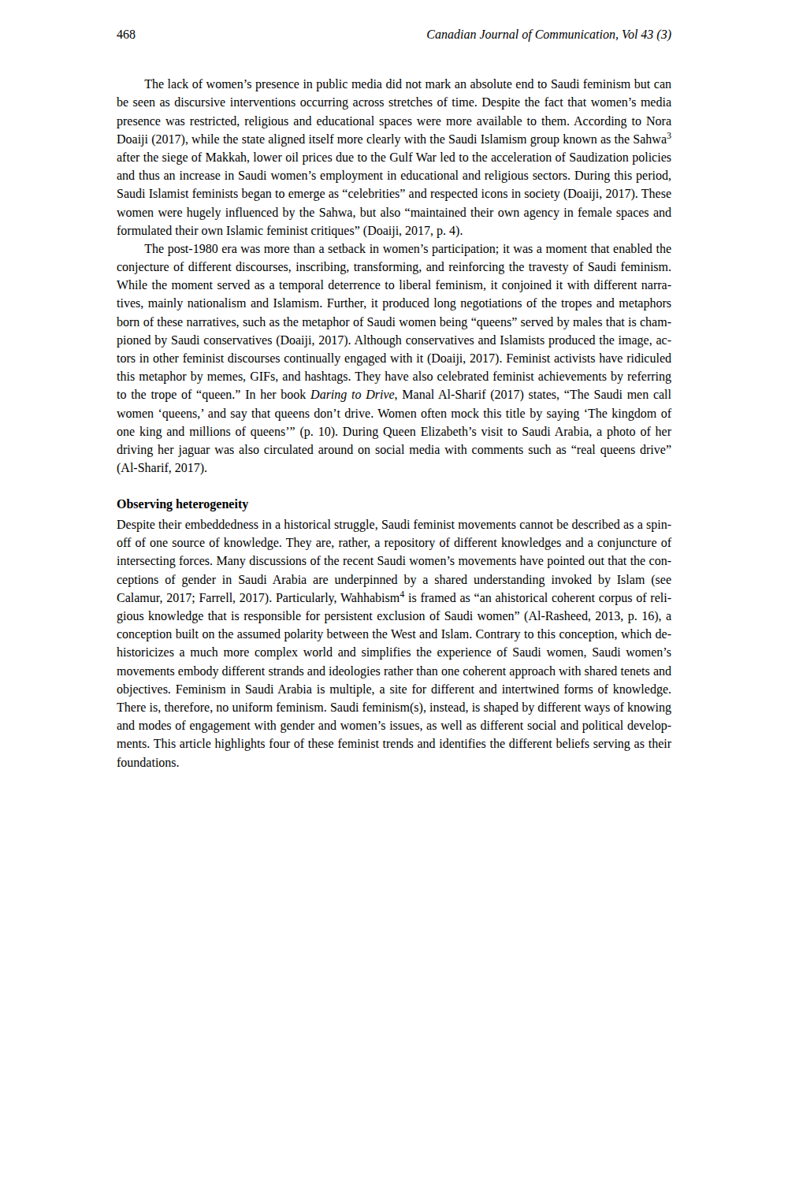468 Canadian Journal of Communication, Vol 43 (3)
The lack of women’s presence in public media did not mark an absolute end to Saudi feminism but can be seen as discursive interventions occurring across stretches of time. Despite the fact that women’s media presence was restricted, religious and educational spaces were more available to them. According to Nora Doaiji (2017), while the state aligned itself more clearly with the Saudi Islamism group known as the Sahwa3 after the siege of Makkah, lower oil prices due to the Gulf War led to the acceleration of Saudization policies and thus an increase in Saudi women’s employment in educational and religious sectors. During this period, Saudi Islamist feminists began to emerge as “celebrities” and respected icons in society (Doaiji, 2017). These women were hugely influenced by the Sahwa, but also “maintained their own agency in female spaces and formulated their own Islamic feminist critiques” (Doaiji, 2017, p. 4).
The post-1980 era was more than a setback in women’s participation; it was a moment that enabled the conjecture of different discourses, inscribing, transforming, and reinforcing the travesty of Saudi feminism. While the moment served as a temporal deterrence to liberal feminism, it conjoined it with different narratives, mainly nationalism and Islamism. Further, it produced long negotiations of the tropes and metaphors born of these narratives, such as the metaphor of Saudi women being “queens” served by males that is championed by Saudi conservatives (Doaiji, 2017). Although conservatives and Islamists produced the image, actors in other feminist discourses continually engaged with it (Doaiji, 2017). Feminist activists have ridiculed this metaphor by memes, GIFs, and hashtags. They have also celebrated feminist achievements by referring to the trope of “queen.” In her book Daring to Drive, Manal Al-Sharif (2017) states, “The Saudi men call women ‘queens,’ and say that queens don’t drive. Women often mock this title by saying ‘The kingdom of one king and millions of queens’” (p. 10). During Queen Elizabeth’s visit to Saudi Arabia, a photo of her driving her jaguar was also circulated around on social media with comments such as “real queens drive” (Al-Sharif, 2017).
Observing heterogeneity
Despite their embeddedness in a historical struggle, Saudi feminist movements cannot be described as a spin-off of one source of knowledge. They are, rather, a repository of different knowledges and a conjuncture of intersecting forces. Many discussions of the recent Saudi women’s movements have pointed out that the conceptions of gender in Saudi Arabia are underpinned by a shared understanding invoked by Islam (see Calamur, 2017; Farrell, 2017). Particularly, Wahhabism4 is framed as “an ahistorical coherent corpus of religious knowledge that is responsible for persistent exclusion of Saudi women” (Al-Rasheed, 2013, p. 16), a conception built on the assumed polarity between the West and Islam. Contrary to this conception, which dehistoricizes a much more complex world and simplifies the experience of Saudi women, Saudi women’s movements embody different strands and ideologies rather than one coherent approach with shared tenets and objectives. Feminism in Saudi Arabia is multiple, a site for different and intertwined forms of knowledge. There is, therefore, no uniform feminism. Saudi feminism(s), instead, is shaped by different ways of knowing and modes of engagement with gender and women’s issues, as well as different social and political developments. This article highlights four of these feminist trends and identifies the different beliefs serving as their foundations.